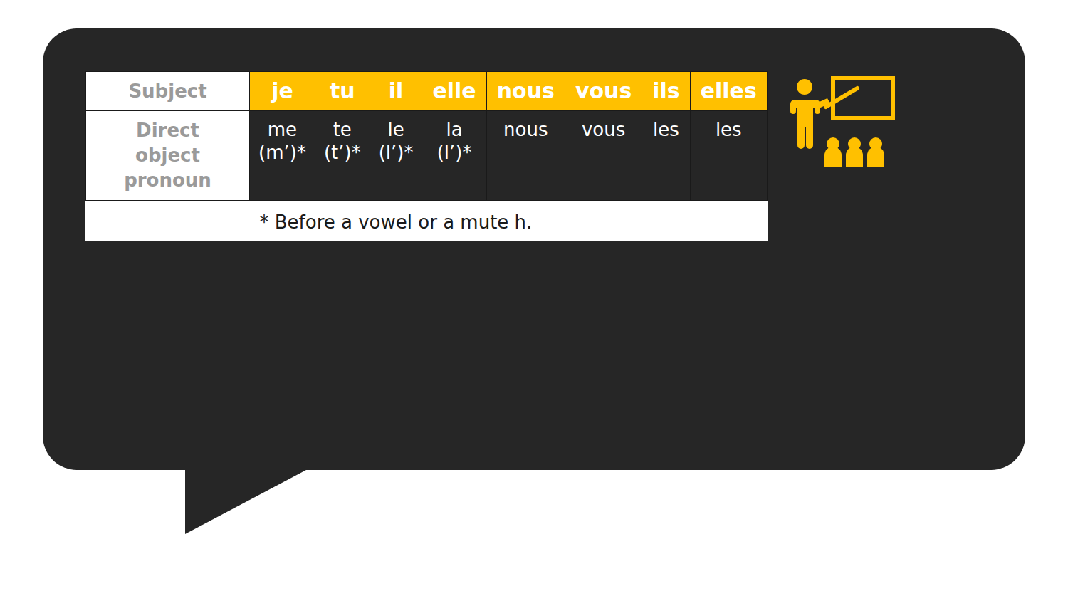| Subject | je | tu | il | elle | nous | vous | ils | elles |
| --- | --- | --- | --- | --- | --- | --- | --- | --- |
| Direct object pronoun | me (m’)* | te (t’)* | le (l’)* | la (l’)* | nous | vous | les | les |
| | * Before a vowel or a mute h. |